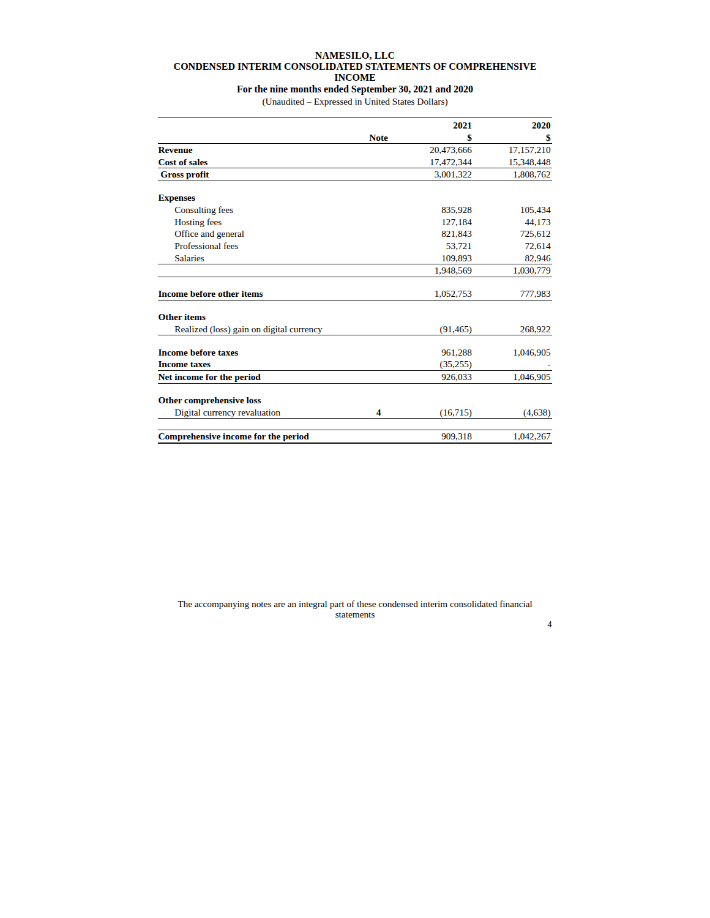NAMESILO, LLC
CONDENSED INTERIM CONSOLIDATED STATEMENTS OF COMPREHENSIVE INCOME
For the nine months ended September 30, 2021 and 2020
(Unaudited – Expressed in United States Dollars)
| | | 2021 | 2020 |
| --- | --- | --- | --- |
| | Note | $ | $ |
| Revenue | | 20,473,666 | 17,157,210 |
| Cost of sales | | 17,472,344 | 15,348,448 |
| Gross profit | | 3,001,322 | 1,808,762 |
| Expenses | | | |
| Consulting fees | | 835,928 | 105,434 |
| Hosting fees | | 127,184 | 44,173 |
| Office and general | | 821,843 | 725,612 |
| Professional fees | | 53,721 | 72,614 |
| Salaries | | 109,893 | 82,946 |
| | | 1,948,569 | 1,030,779 |
| Income before other items | | 1,052,753 | 777,983 |
| Other items | | | |
| Realized (loss) gain on digital currency | | (91,465) | 268,922 |
| Income before taxes | | 961,288 | 1,046,905 |
| Income taxes | | (35,255) | - |
| Net income for the period | | 926,033 | 1,046,905 |
| Other comprehensive loss | | | |
| Digital currency revaluation | 4 | (16,715) | (4,638) |
| Comprehensive income for the period | | 909,318 | 1,042,267 |
The accompanying notes are an integral part of these condensed interim consolidated financial statements
4